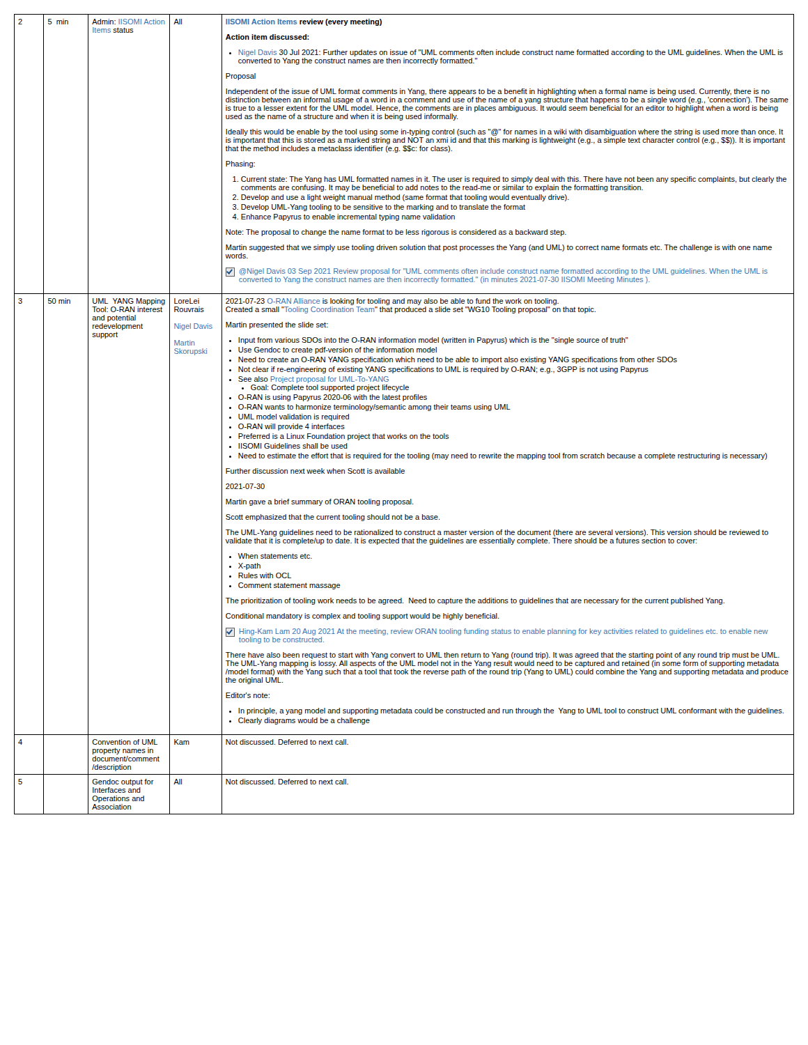| 2 | 5 min | Admin: IISOMI Action Items status | All | IISOMI Action Items review (every meeting) Action item discussed: Nigel Davis 30 Jul 2021: Further updates on issue of "UML comments often include construct name formatted according to the UML guidelines. When the UML is converted to Yang the construct names are then incorrectly formatted." Proposal Independent of the issue of UML format comments in Yang, there appears to be a benefit in highlighting when a formal name is being used. Currently, there is no distinction between an informal usage of a word in a comment and use of the name of a yang structure that happens to be a single word (e.g., 'connection'). The same is true to a lesser extent for the UML model. Hence, the comments are in places ambiguous. It would seem beneficial for an editor to highlight when a word is being used as the name of a structure and when it is being used informally. Ideally this would be enable by the tool using some in-typing control (such as "@" for names in a wiki with disambiguation where the string is used more than once. It is important that this is stored as a marked string and NOT an xmi id and that this marking is lightweight (e.g., a simple text character control (e.g., $$)). It is important that the method includes a metaclass identifier (e.g. $$c: for class). Phasing: Current state: The Yang has UML formatted names in it. The user is required to simply deal with this. There have not been any specific complaints, but clearly the comments are confusing. It may be beneficial to add notes to the read-me or similar to explain the formatting transition. Develop and use a light weight manual method (same format that tooling would eventually drive). Develop UML-Yang tooling to be sensitive to the marking and to translate the format Enhance Papyrus to enable incremental typing name validation Note: The proposal to change the name format to be less rigorous is considered as a backward step. Martin suggested that we simply use tooling driven solution that post processes the Yang (and UML) to correct name formats etc. The challenge is with one name words. @Nigel Davis 03 Sep 2021 Review proposal for "UML comments often include construct name formatted according to the UML guidelines. When the UML is converted to Yang the construct names are then incorrectly formatted." (in minutes 2021-07-30 IISOMI Meeting Minutes ). |
| 3 | 50 min | UML YANG Mapping Tool: O-RAN interest and potential redevelopment support | LoreLei Rouvrais Nigel Davis Martin Skorupski | 2021-07-23 O-RAN Alliance is looking for tooling and may also be able to fund the work on tooling. Created a small " Tooling Coordination Team " that produced a slide set "WG10 Tooling proposal" on that topic. Martin presented the slide set: Input from various SDOs into the O-RAN information model (written in Papyrus) which is the "single source of truth" Use Gendoc to create pdf-version of the information model Need to create an O-RAN YANG specification which need to be able to import also existing YANG specifications from other SDOs Not clear if re-engineering of existing YANG specifications to UML is required by O-RAN; e.g., 3GPP is not using Papyrus See also Project proposal for UML-To-YANG Goal: Complete tool supported project lifecycle O-RAN is using Papyrus 2020-06 with the latest profiles O-RAN wants to harmonize terminology/semantic among their teams using UML UML model validation is required O-RAN will provide 4 interfaces Preferred is a Linux Foundation project that works on the tools IISOMI Guidelines shall be used Need to estimate the effort that is required for the tooling (may need to rewrite the mapping tool from scratch because a complete restructuring is necessary) Further discussion next week when Scott is available 2021-07-30 Martin gave a brief summary of ORAN tooling proposal. Scott emphasized that the current tooling should not be a base. The UML-Yang guidelines need to be rationalized to construct a master version of the document (there are several versions). This version should be reviewed to validate that it is complete/up to date. It is expected that the guidelines are essentially complete. There should be a futures section to cover: When statements etc. X-path Rules with OCL Comment statement massage The prioritization of tooling work needs to be agreed. Need to capture the additions to guidelines that are necessary for the current published Yang. Conditional mandatory is complex and tooling support would be highly beneficial. Hing-Kam Lam 20 Aug 2021 At the meeting, review ORAN tooling funding status to enable planning for key activities related to guidelines etc. to enable new tooling to be constructed. There have also been request to start with Yang convert to UML then return to Yang (round trip). It was agreed that the starting point of any round trip must be UML. The UML-Yang mapping is lossy. All aspects of the UML model not in the Yang result would need to be captured and retained (in some form of supporting metadata /model format) with the Yang such that a tool that took the reverse path of the round trip (Yang to UML) could combine the Yang and supporting metadata and produce the original UML. Editor's note: In principle, a yang model and supporting metadata could be constructed and run through the Yang to UML tool to construct UML conformant with the guidelines. Clearly diagrams would be a challenge |
| 4 | | Convention of UML property names in document/comment /description | Kam | Not discussed. Deferred to next call. |
| 5 | | Gendoc output for Interfaces and Operations and Association | All | Not discussed. Deferred to next call. |